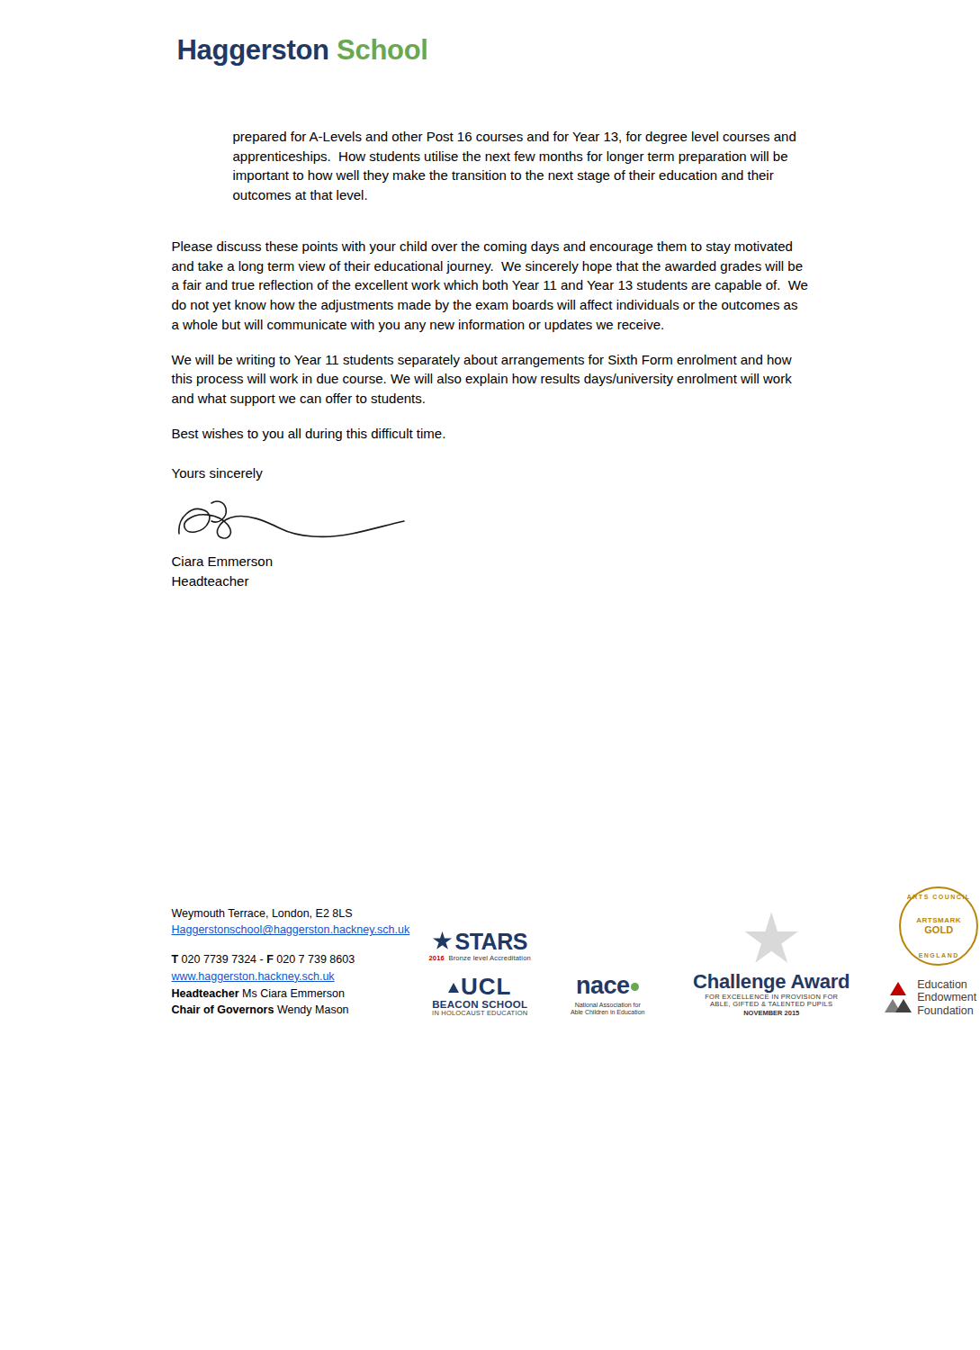Haggerston School
prepared for A-Levels and other Post 16 courses and for Year 13, for degree level courses and apprenticeships. How students utilise the next few months for longer term preparation will be important to how well they make the transition to the next stage of their education and their outcomes at that level.
Please discuss these points with your child over the coming days and encourage them to stay motivated and take a long term view of their educational journey. We sincerely hope that the awarded grades will be a fair and true reflection of the excellent work which both Year 11 and Year 13 students are capable of. We do not yet know how the adjustments made by the exam boards will affect individuals or the outcomes as a whole but will communicate with you any new information or updates we receive.
We will be writing to Year 11 students separately about arrangements for Sixth Form enrolment and how this process will work in due course. We will also explain how results days/university enrolment will work and what support we can offer to students.
Best wishes to you all during this difficult time.
Yours sincerely
Ciara Emmerson
Headteacher
Weymouth Terrace, London, E2 8LS
Haggerstonschool@haggerston.hackney.sch.uk
T 020 7739 7324 - F 020 7 739 8603
www.haggerston.hackney.sch.uk
Headteacher Ms Ciara Emmerson
Chair of Governors Wendy Mason
STARS
2016 Bronze level Accreditation
UCL
BEACON SCHOOL
IN HOLOCAUST EDUCATION
nace
National Association for
Able Children in Education
Challenge Award
FOR EXCELLENCE IN PROVISION FOR
ABLE, GIFTED & TALENTED PUPILS
NOVEMBER 2015
ARTS COUNCIL
ARTSMARK
GOLD
ENGLAND
Education
Endowment
Foundation